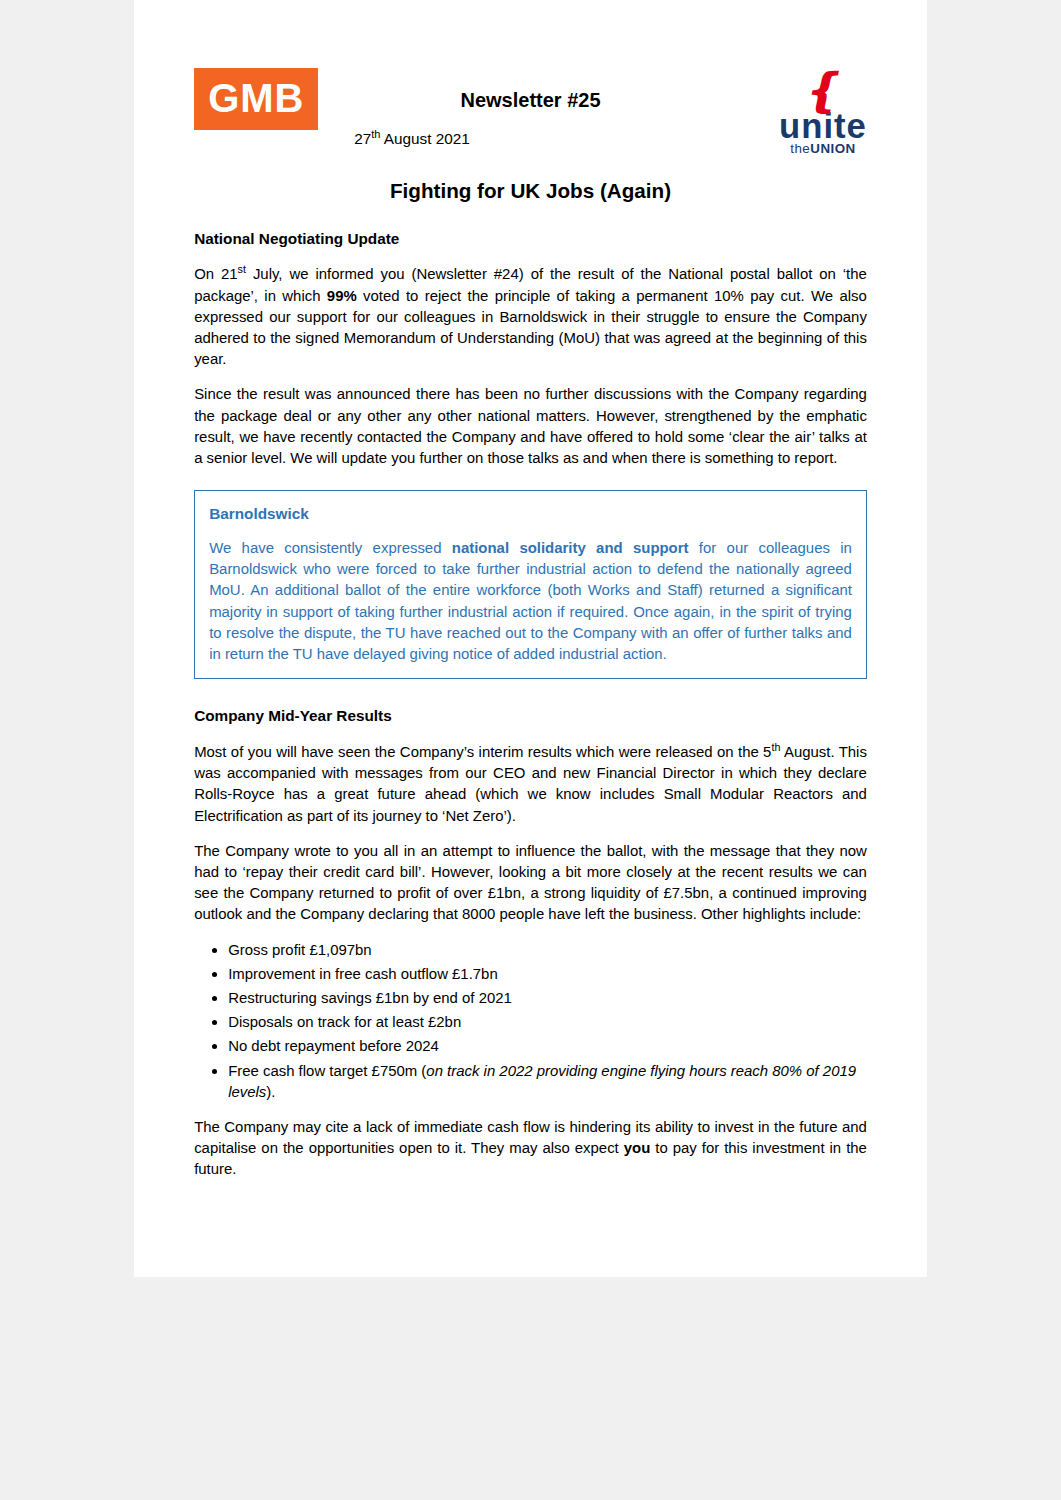GMB
Newsletter #25
27th August 2021
❴ unite the UNION
Fighting for UK Jobs (Again)
National Negotiating Update
On 21st July, we informed you (Newsletter #24) of the result of the National postal ballot on ‘the package’, in which 99% voted to reject the principle of taking a permanent 10% pay cut. We also expressed our support for our colleagues in Barnoldswick in their struggle to ensure the Company adhered to the signed Memorandum of Understanding (MoU) that was agreed at the beginning of this year.
Since the result was announced there has been no further discussions with the Company regarding the package deal or any other any other national matters. However, strengthened by the emphatic result, we have recently contacted the Company and have offered to hold some ‘clear the air’ talks at a senior level. We will update you further on those talks as and when there is something to report.
Barnoldswick
We have consistently expressed national solidarity and support for our colleagues in Barnoldswick who were forced to take further industrial action to defend the nationally agreed MoU. An additional ballot of the entire workforce (both Works and Staff) returned a significant majority in support of taking further industrial action if required. Once again, in the spirit of trying to resolve the dispute, the TU have reached out to the Company with an offer of further talks and in return the TU have delayed giving notice of added industrial action.
Company Mid-Year Results
Most of you will have seen the Company’s interim results which were released on the 5th August. This was accompanied with messages from our CEO and new Financial Director in which they declare Rolls-Royce has a great future ahead (which we know includes Small Modular Reactors and Electrification as part of its journey to ‘Net Zero’).
The Company wrote to you all in an attempt to influence the ballot, with the message that they now had to ‘repay their credit card bill’. However, looking a bit more closely at the recent results we can see the Company returned to profit of over £1bn, a strong liquidity of £7.5bn, a continued improving outlook and the Company declaring that 8000 people have left the business. Other highlights include:
Gross profit £1,097bn
Improvement in free cash outflow £1.7bn
Restructuring savings £1bn by end of 2021
Disposals on track for at least £2bn
No debt repayment before 2024
Free cash flow target £750m (on track in 2022 providing engine flying hours reach 80% of 2019 levels).
The Company may cite a lack of immediate cash flow is hindering its ability to invest in the future and capitalise on the opportunities open to it. They may also expect you to pay for this investment in the future.